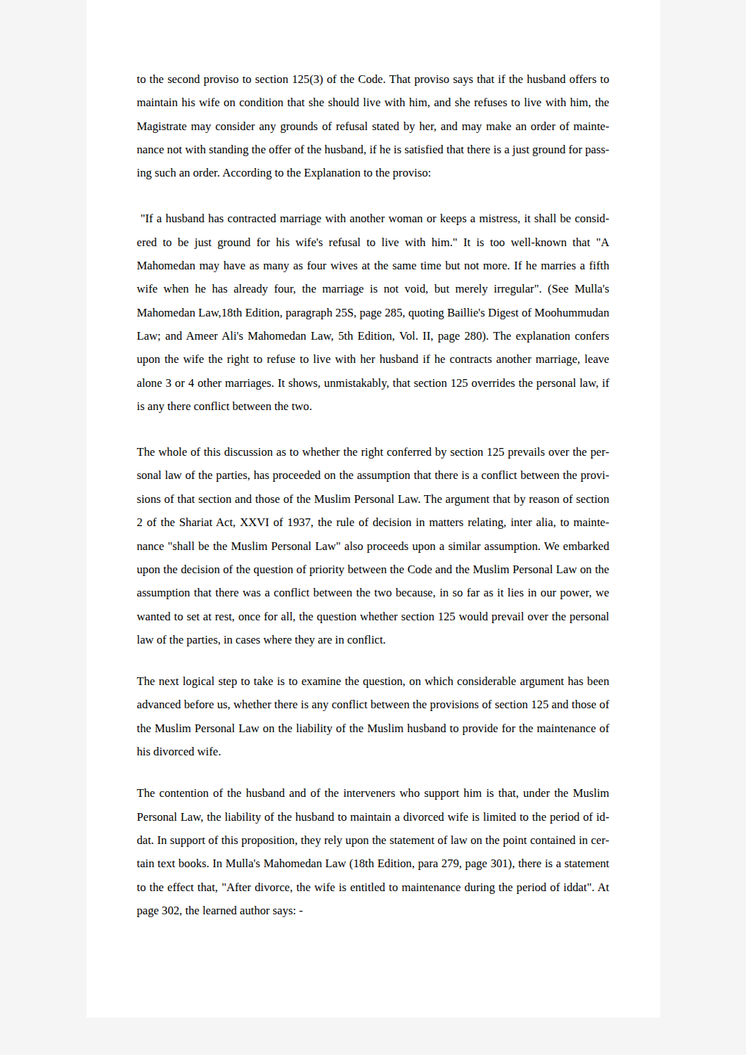to the second proviso to section 125(3) of the Code. That proviso says that if the husband offers to maintain his wife on condition that she should live with him, and she refuses to live with him, the Magistrate may consider any grounds of refusal stated by her, and may make an order of maintenance not with standing the offer of the husband, if he is satisfied that there is a just ground for passing such an order. According to the Explanation to the proviso:
"If a husband has contracted marriage with another woman or keeps a mistress, it shall be considered to be just ground for his wife's refusal to live with him." It is too well-known that "A Mahomedan may have as many as four wives at the same time but not more. If he marries a fifth wife when he has already four, the marriage is not void, but merely irregular". (See Mulla's Mahomedan Law,18th Edition, paragraph 25S, page 285, quoting Baillie's Digest of Moohummudan Law; and Ameer Ali's Mahomedan Law, 5th Edition, Vol. II, page 280). The explanation confers upon the wife the right to refuse to live with her husband if he contracts another marriage, leave alone 3 or 4 other marriages. It shows, unmistakably, that section 125 overrides the personal law, if is any there conflict between the two.
The whole of this discussion as to whether the right conferred by section 125 prevails over the personal law of the parties, has proceeded on the assumption that there is a conflict between the provisions of that section and those of the Muslim Personal Law. The argument that by reason of section 2 of the Shariat Act, XXVI of 1937, the rule of decision in matters relating, inter alia, to maintenance "shall be the Muslim Personal Law" also proceeds upon a similar assumption. We embarked upon the decision of the question of priority between the Code and the Muslim Personal Law on the assumption that there was a conflict between the two because, in so far as it lies in our power, we wanted to set at rest, once for all, the question whether section 125 would prevail over the personal law of the parties, in cases where they are in conflict.
The next logical step to take is to examine the question, on which considerable argument has been advanced before us, whether there is any conflict between the provisions of section 125 and those of the Muslim Personal Law on the liability of the Muslim husband to provide for the maintenance of his divorced wife.
The contention of the husband and of the interveners who support him is that, under the Muslim Personal Law, the liability of the husband to maintain a divorced wife is limited to the period of iddat. In support of this proposition, they rely upon the statement of law on the point contained in certain text books. In Mulla's Mahomedan Law (18th Edition, para 279, page 301), there is a statement to the effect that, "After divorce, the wife is entitled to maintenance during the period of iddat". At page 302, the learned author says: -